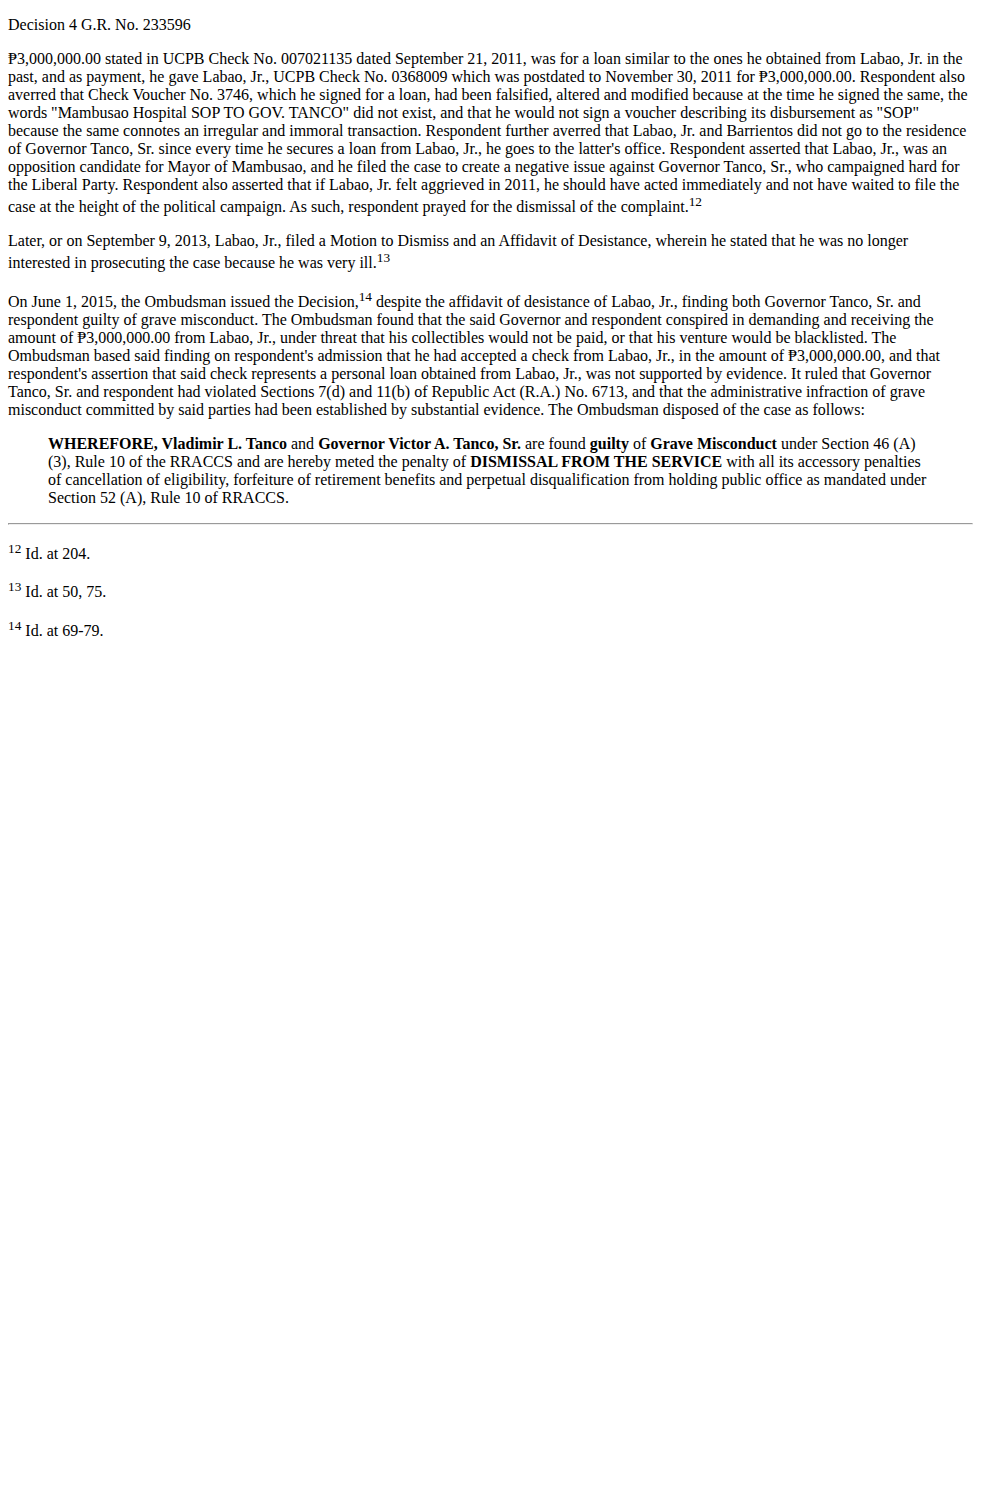Decision 4 G.R. No. 233596
₱3,000,000.00 stated in UCPB Check No. 007021135 dated September 21, 2011, was for a loan similar to the ones he obtained from Labao, Jr. in the past, and as payment, he gave Labao, Jr., UCPB Check No. 0368009 which was postdated to November 30, 2011 for ₱3,000,000.00. Respondent also averred that Check Voucher No. 3746, which he signed for a loan, had been falsified, altered and modified because at the time he signed the same, the words "Mambusao Hospital SOP TO GOV. TANCO" did not exist, and that he would not sign a voucher describing its disbursement as "SOP" because the same connotes an irregular and immoral transaction. Respondent further averred that Labao, Jr. and Barrientos did not go to the residence of Governor Tanco, Sr. since every time he secures a loan from Labao, Jr., he goes to the latter's office. Respondent asserted that Labao, Jr., was an opposition candidate for Mayor of Mambusao, and he filed the case to create a negative issue against Governor Tanco, Sr., who campaigned hard for the Liberal Party. Respondent also asserted that if Labao, Jr. felt aggrieved in 2011, he should have acted immediately and not have waited to file the case at the height of the political campaign. As such, respondent prayed for the dismissal of the complaint.12
Later, or on September 9, 2013, Labao, Jr., filed a Motion to Dismiss and an Affidavit of Desistance, wherein he stated that he was no longer interested in prosecuting the case because he was very ill.13
On June 1, 2015, the Ombudsman issued the Decision,14 despite the affidavit of desistance of Labao, Jr., finding both Governor Tanco, Sr. and respondent guilty of grave misconduct. The Ombudsman found that the said Governor and respondent conspired in demanding and receiving the amount of ₱3,000,000.00 from Labao, Jr., under threat that his collectibles would not be paid, or that his venture would be blacklisted. The Ombudsman based said finding on respondent's admission that he had accepted a check from Labao, Jr., in the amount of ₱3,000,000.00, and that respondent's assertion that said check represents a personal loan obtained from Labao, Jr., was not supported by evidence. It ruled that Governor Tanco, Sr. and respondent had violated Sections 7(d) and 11(b) of Republic Act (R.A.) No. 6713, and that the administrative infraction of grave misconduct committed by said parties had been established by substantial evidence. The Ombudsman disposed of the case as follows:
WHEREFORE, Vladimir L. Tanco and Governor Victor A. Tanco, Sr. are found guilty of Grave Misconduct under Section 46 (A) (3), Rule 10 of the RRACCS and are hereby meted the penalty of DISMISSAL FROM THE SERVICE with all its accessory penalties of cancellation of eligibility, forfeiture of retirement benefits and perpetual disqualification from holding public office as mandated under Section 52 (A), Rule 10 of RRACCS.
12 Id. at 204.
13 Id. at 50, 75.
14 Id. at 69-79.